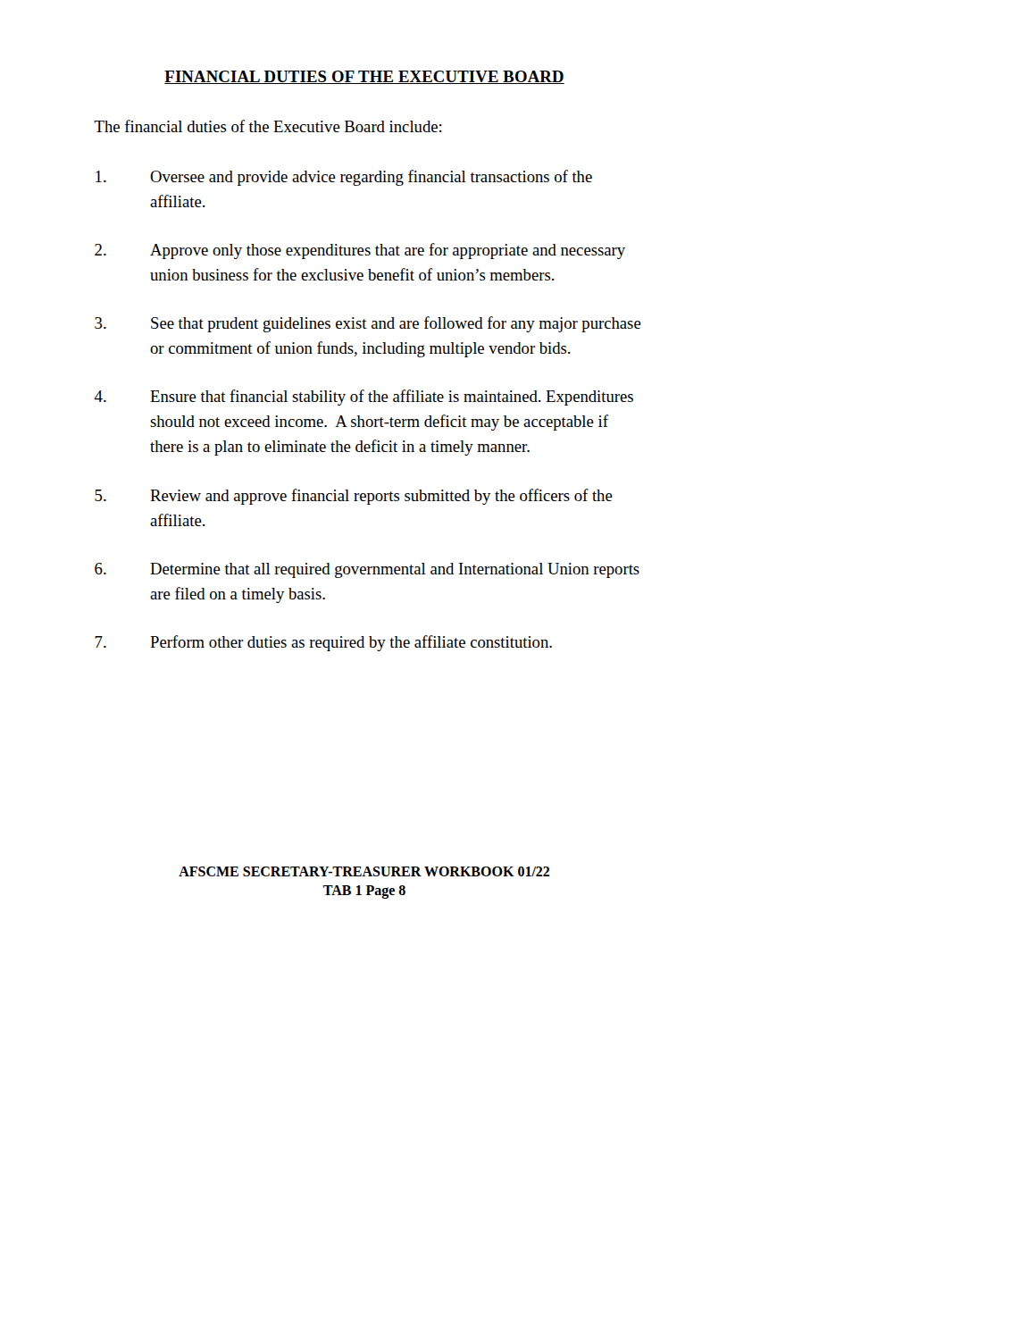FINANCIAL DUTIES OF THE EXECUTIVE BOARD
The financial duties of the Executive Board include:
Oversee and provide advice regarding financial transactions of the affiliate.
Approve only those expenditures that are for appropriate and necessary union business for the exclusive benefit of union’s members.
See that prudent guidelines exist and are followed for any major purchase or commitment of union funds, including multiple vendor bids.
Ensure that financial stability of the affiliate is maintained. Expenditures should not exceed income. A short-term deficit may be acceptable if there is a plan to eliminate the deficit in a timely manner.
Review and approve financial reports submitted by the officers of the affiliate.
Determine that all required governmental and International Union reports are filed on a timely basis.
Perform other duties as required by the affiliate constitution.
AFSCME SECRETARY-TREASURER WORKBOOK 01/22
TAB 1 Page 8